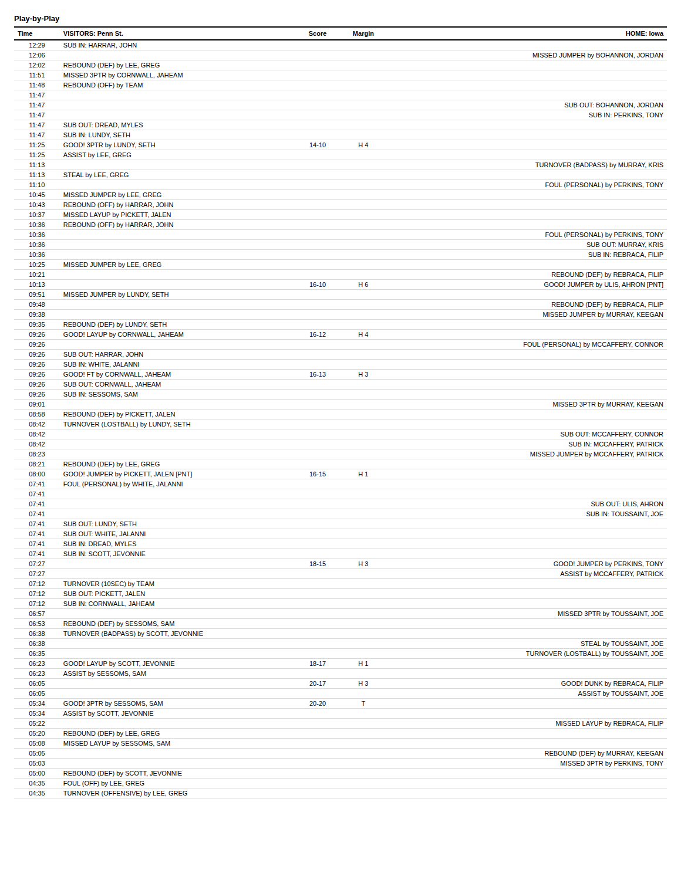Play-by-Play
| Time | VISITORS: Penn St. | Score | Margin | HOME: Iowa |
| --- | --- | --- | --- | --- |
| 12:29 | SUB IN: HARRAR, JOHN | | | |
| 12:06 | | | | MISSED JUMPER by BOHANNON, JORDAN |
| 12:02 | REBOUND (DEF) by LEE, GREG | | | |
| 11:51 | MISSED 3PTR by CORNWALL, JAHEAM | | | |
| 11:48 | REBOUND (OFF) by TEAM | | | |
| 11:47 | | | | |
| 11:47 | | | | SUB OUT: BOHANNON, JORDAN |
| 11:47 | | | | SUB IN: PERKINS, TONY |
| 11:47 | SUB OUT: DREAD, MYLES | | | |
| 11:47 | SUB IN: LUNDY, SETH | | | |
| 11:25 | GOOD! 3PTR by LUNDY, SETH | 14-10 | H 4 | |
| 11:25 | ASSIST by LEE, GREG | | | |
| 11:13 | | | | TURNOVER (BADPASS) by MURRAY, KRIS |
| 11:13 | STEAL by LEE, GREG | | | |
| 11:10 | | | | FOUL (PERSONAL) by PERKINS, TONY |
| 10:45 | MISSED JUMPER by LEE, GREG | | | |
| 10:43 | REBOUND (OFF) by HARRAR, JOHN | | | |
| 10:37 | MISSED LAYUP by PICKETT, JALEN | | | |
| 10:36 | REBOUND (OFF) by HARRAR, JOHN | | | |
| 10:36 | | | | FOUL (PERSONAL) by PERKINS, TONY |
| 10:36 | | | | SUB OUT: MURRAY, KRIS |
| 10:36 | | | | SUB IN: REBRACA, FILIP |
| 10:25 | MISSED JUMPER by LEE, GREG | | | |
| 10:21 | | | | REBOUND (DEF) by REBRACA, FILIP |
| 10:13 | | 16-10 | H 6 | GOOD! JUMPER by ULIS, AHRON [PNT] |
| 09:51 | MISSED JUMPER by LUNDY, SETH | | | |
| 09:48 | | | | REBOUND (DEF) by REBRACA, FILIP |
| 09:38 | | | | MISSED JUMPER by MURRAY, KEEGAN |
| 09:35 | REBOUND (DEF) by LUNDY, SETH | | | |
| 09:26 | GOOD! LAYUP by CORNWALL, JAHEAM | 16-12 | H 4 | |
| 09:26 | | | | FOUL (PERSONAL) by MCCAFFERY, CONNOR |
| 09:26 | SUB OUT: HARRAR, JOHN | | | |
| 09:26 | SUB IN: WHITE, JALANNI | | | |
| 09:26 | GOOD! FT by CORNWALL, JAHEAM | 16-13 | H 3 | |
| 09:26 | SUB OUT: CORNWALL, JAHEAM | | | |
| 09:26 | SUB IN: SESSOMS, SAM | | | |
| 09:01 | | | | MISSED 3PTR by MURRAY, KEEGAN |
| 08:58 | REBOUND (DEF) by PICKETT, JALEN | | | |
| 08:42 | TURNOVER (LOSTBALL) by LUNDY, SETH | | | |
| 08:42 | | | | SUB OUT: MCCAFFERY, CONNOR |
| 08:42 | | | | SUB IN: MCCAFFERY, PATRICK |
| 08:23 | | | | MISSED JUMPER by MCCAFFERY, PATRICK |
| 08:21 | REBOUND (DEF) by LEE, GREG | | | |
| 08:00 | GOOD! JUMPER by PICKETT, JALEN [PNT] | 16-15 | H 1 | |
| 07:41 | FOUL (PERSONAL) by WHITE, JALANNI | | | |
| 07:41 | | | | |
| 07:41 | | | | SUB OUT: ULIS, AHRON |
| 07:41 | | | | SUB IN: TOUSSAINT, JOE |
| 07:41 | SUB OUT: LUNDY, SETH | | | |
| 07:41 | SUB OUT: WHITE, JALANNI | | | |
| 07:41 | SUB IN: DREAD, MYLES | | | |
| 07:41 | SUB IN: SCOTT, JEVONNIE | | | |
| 07:27 | | 18-15 | H 3 | GOOD! JUMPER by PERKINS, TONY |
| 07:27 | | | | ASSIST by MCCAFFERY, PATRICK |
| 07:12 | TURNOVER (10SEC) by TEAM | | | |
| 07:12 | SUB OUT: PICKETT, JALEN | | | |
| 07:12 | SUB IN: CORNWALL, JAHEAM | | | |
| 06:57 | | | | MISSED 3PTR by TOUSSAINT, JOE |
| 06:53 | REBOUND (DEF) by SESSOMS, SAM | | | |
| 06:38 | TURNOVER (BADPASS) by SCOTT, JEVONNIE | | | |
| 06:38 | | | | STEAL by TOUSSAINT, JOE |
| 06:35 | | | | TURNOVER (LOSTBALL) by TOUSSAINT, JOE |
| 06:23 | GOOD! LAYUP by SCOTT, JEVONNIE | 18-17 | H 1 | |
| 06:23 | ASSIST by SESSOMS, SAM | | | |
| 06:05 | | 20-17 | H 3 | GOOD! DUNK by REBRACA, FILIP |
| 06:05 | | | | ASSIST by TOUSSAINT, JOE |
| 05:34 | GOOD! 3PTR by SESSOMS, SAM | 20-20 | T | |
| 05:34 | ASSIST by SCOTT, JEVONNIE | | | |
| 05:22 | | | | MISSED LAYUP by REBRACA, FILIP |
| 05:20 | REBOUND (DEF) by LEE, GREG | | | |
| 05:08 | MISSED LAYUP by SESSOMS, SAM | | | |
| 05:05 | | | | REBOUND (DEF) by MURRAY, KEEGAN |
| 05:03 | | | | MISSED 3PTR by PERKINS, TONY |
| 05:00 | REBOUND (DEF) by SCOTT, JEVONNIE | | | |
| 04:35 | FOUL (OFF) by LEE, GREG | | | |
| 04:35 | TURNOVER (OFFENSIVE) by LEE, GREG | | | |